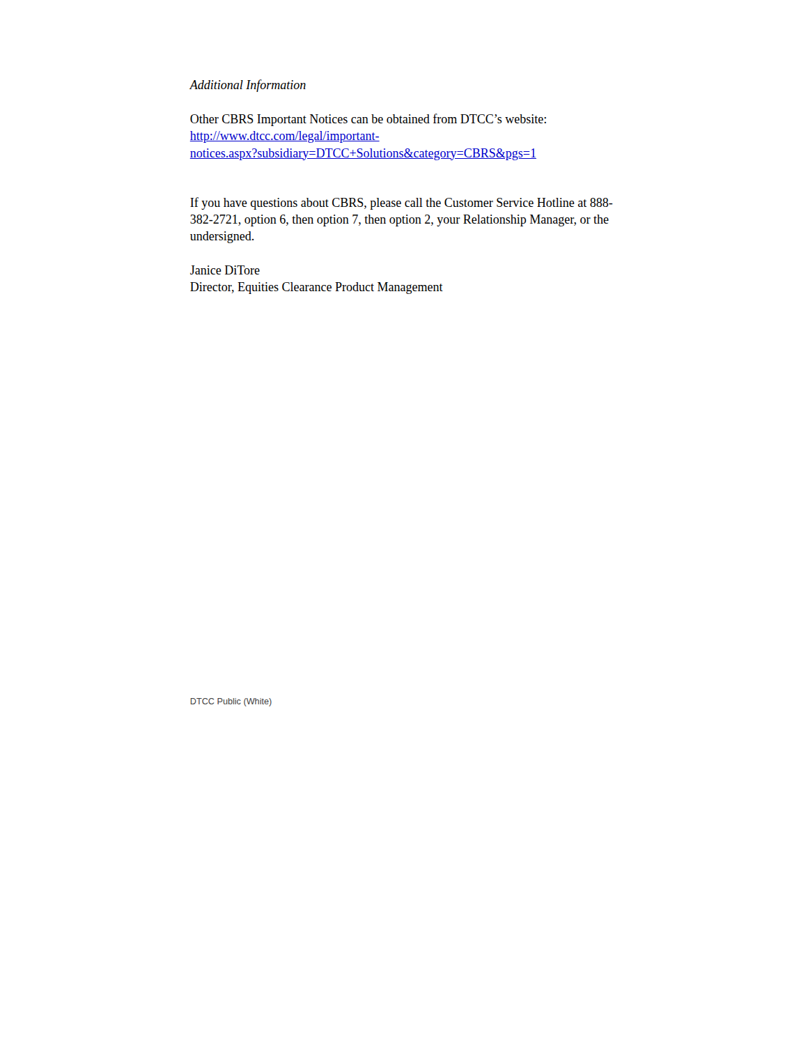Additional Information
Other CBRS Important Notices can be obtained from DTCC’s website:
http://www.dtcc.com/legal/important-
notices.aspx?subsidiary=DTCC+Solutions&category=CBRS&pgs=1
If you have questions about CBRS, please call the Customer Service Hotline at 888-382-2721, option 6, then option 7, then option 2, your Relationship Manager, or the undersigned.
Janice DiTore
Director, Equities Clearance Product Management
DTCC Public (White)